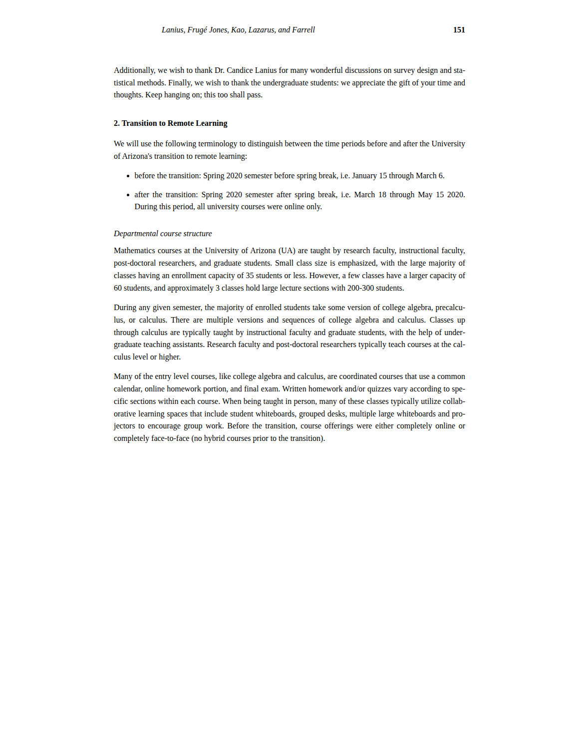Lanius, Frugé Jones, Kao, Lazarus, and Farrell 151
Additionally, we wish to thank Dr. Candice Lanius for many wonderful discussions on survey design and statistical methods. Finally, we wish to thank the undergraduate students: we appreciate the gift of your time and thoughts. Keep hanging on; this too shall pass.
2. Transition to Remote Learning
We will use the following terminology to distinguish between the time periods before and after the University of Arizona's transition to remote learning:
before the transition: Spring 2020 semester before spring break, i.e. January 15 through March 6.
after the transition: Spring 2020 semester after spring break, i.e. March 18 through May 15 2020. During this period, all university courses were online only.
Departmental course structure
Mathematics courses at the University of Arizona (UA) are taught by research faculty, instructional faculty, post-doctoral researchers, and graduate students. Small class size is emphasized, with the large majority of classes having an enrollment capacity of 35 students or less. However, a few classes have a larger capacity of 60 students, and approximately 3 classes hold large lecture sections with 200-300 students.
During any given semester, the majority of enrolled students take some version of college algebra, precalculus, or calculus. There are multiple versions and sequences of college algebra and calculus. Classes up through calculus are typically taught by instructional faculty and graduate students, with the help of undergraduate teaching assistants. Research faculty and post-doctoral researchers typically teach courses at the calculus level or higher.
Many of the entry level courses, like college algebra and calculus, are coordinated courses that use a common calendar, online homework portion, and final exam. Written homework and/or quizzes vary according to specific sections within each course. When being taught in person, many of these classes typically utilize collaborative learning spaces that include student whiteboards, grouped desks, multiple large whiteboards and projectors to encourage group work. Before the transition, course offerings were either completely online or completely face-to-face (no hybrid courses prior to the transition).